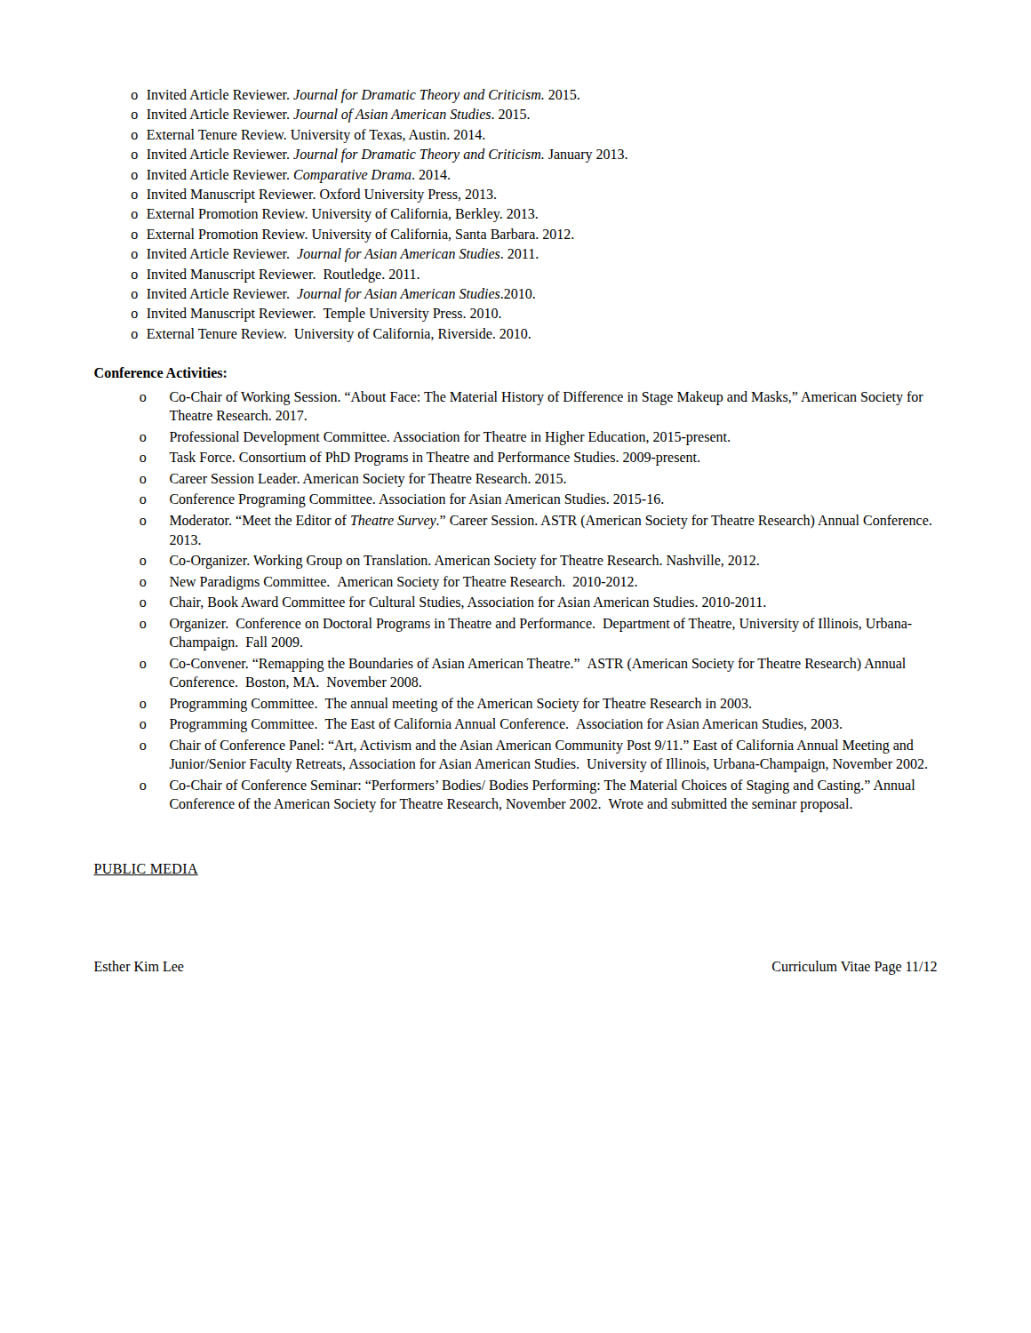Invited Article Reviewer. Journal for Dramatic Theory and Criticism. 2015.
Invited Article Reviewer. Journal of Asian American Studies. 2015.
External Tenure Review. University of Texas, Austin. 2014.
Invited Article Reviewer. Journal for Dramatic Theory and Criticism. January 2013.
Invited Article Reviewer. Comparative Drama. 2014.
Invited Manuscript Reviewer. Oxford University Press, 2013.
External Promotion Review. University of California, Berkley. 2013.
External Promotion Review. University of California, Santa Barbara. 2012.
Invited Article Reviewer. Journal for Asian American Studies. 2011.
Invited Manuscript Reviewer. Routledge. 2011.
Invited Article Reviewer. Journal for Asian American Studies.2010.
Invited Manuscript Reviewer. Temple University Press. 2010.
External Tenure Review. University of California, Riverside. 2010.
Conference Activities:
Co-Chair of Working Session. “About Face: The Material History of Difference in Stage Makeup and Masks,” American Society for Theatre Research. 2017.
Professional Development Committee. Association for Theatre in Higher Education, 2015-present.
Task Force. Consortium of PhD Programs in Theatre and Performance Studies. 2009-present.
Career Session Leader. American Society for Theatre Research. 2015.
Conference Programing Committee. Association for Asian American Studies. 2015-16.
Moderator. “Meet the Editor of Theatre Survey.” Career Session. ASTR (American Society for Theatre Research) Annual Conference. 2013.
Co-Organizer. Working Group on Translation. American Society for Theatre Research. Nashville, 2012.
New Paradigms Committee. American Society for Theatre Research. 2010-2012.
Chair, Book Award Committee for Cultural Studies, Association for Asian American Studies. 2010-2011.
Organizer. Conference on Doctoral Programs in Theatre and Performance. Department of Theatre, University of Illinois, Urbana-Champaign. Fall 2009.
Co-Convener. “Remapping the Boundaries of Asian American Theatre.” ASTR (American Society for Theatre Research) Annual Conference. Boston, MA. November 2008.
Programming Committee. The annual meeting of the American Society for Theatre Research in 2003.
Programming Committee. The East of California Annual Conference. Association for Asian American Studies, 2003.
Chair of Conference Panel: “Art, Activism and the Asian American Community Post 9/11.” East of California Annual Meeting and Junior/Senior Faculty Retreats, Association for Asian American Studies. University of Illinois, Urbana-Champaign, November 2002.
Co-Chair of Conference Seminar: “Performers’ Bodies/ Bodies Performing: The Material Choices of Staging and Casting.” Annual Conference of the American Society for Theatre Research, November 2002. Wrote and submitted the seminar proposal.
PUBLIC MEDIA
Esther Kim Lee Curriculum Vitae Page 11/12